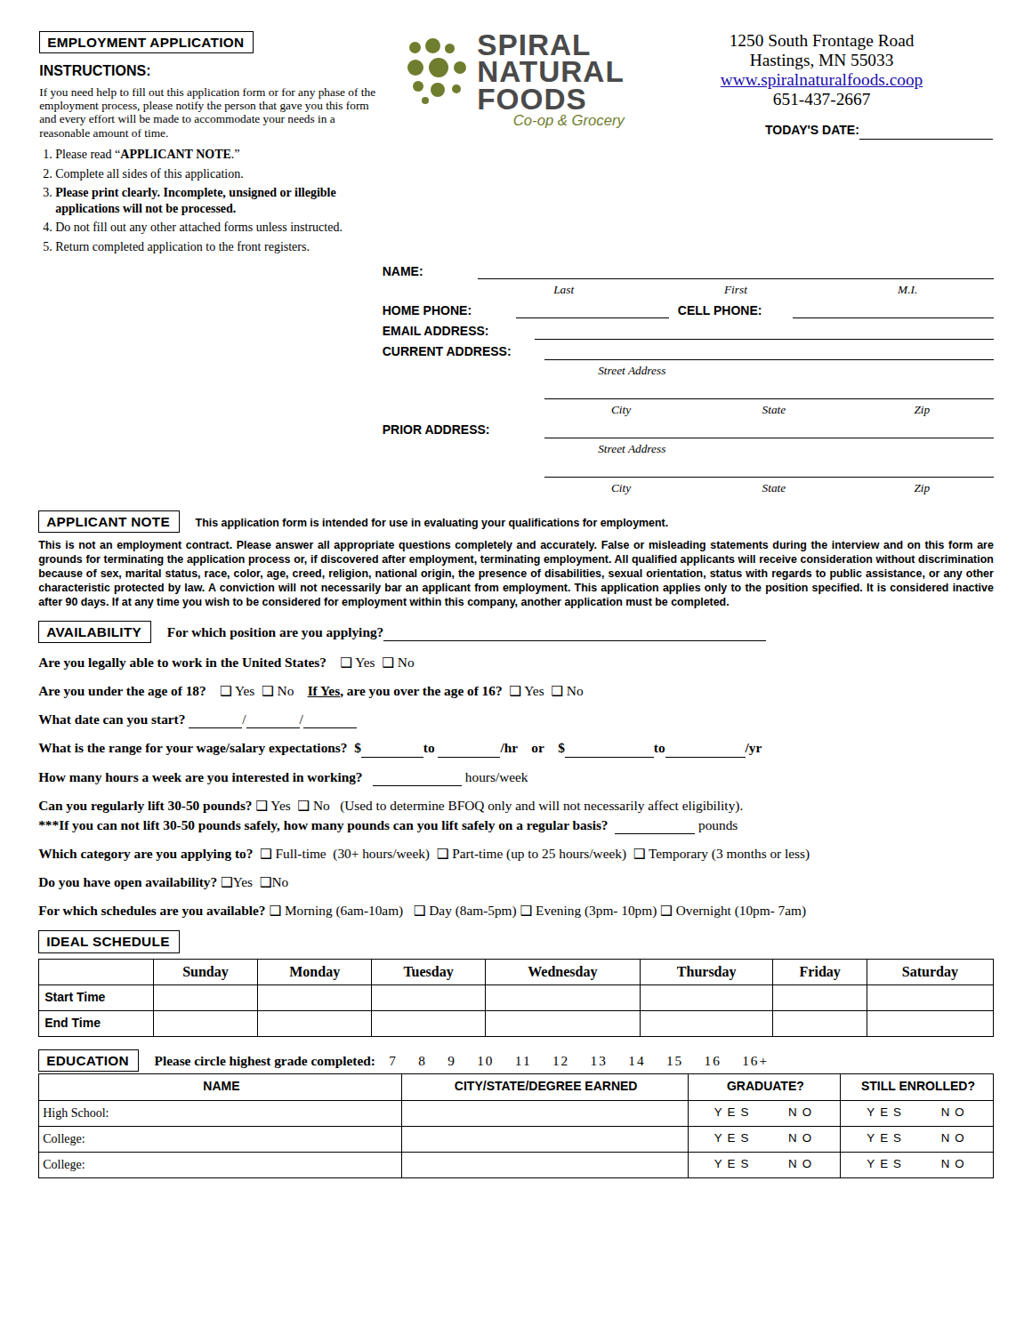| EMPLOYMENT APPLICATION INSTRUCTIONS: If you need help to fill out this application form or for any phase of the employment process, please notify the person that gave you this form and every effort will be made to accommodate your needs in a reasonable amount of time. Please read “ APPLICANT NOTE .” Complete all sides of this application. Please print clearly. Incomplete, unsigned or illegible applications will not be processed. Do not fill out any other attached forms unless instructed. Return completed application to the front registers. | SPIRAL NATURAL FOODS Co-op & Grocery | 1250 South Frontage Road Hastings, MN 55033 www.spiralnaturalfoods.coop 651-437-2667 TODAY'S DATE: |
| | NAME: | | | |
| | | Last | First | M.I. |
| | HOME PHONE: | | CELL PHONE: | |
| | EMAIL ADDRESS: | |
| | CURRENT ADDRESS: | |
| | | Street Address |
| | | City | State | Zip |
| | PRIOR ADDRESS: | |
| | | Street Address |
| | | City | State | Zip |
APPLICANT NOTE This application form is intended for use in evaluating your qualifications for employment.
This is not an employment contract. Please answer all appropriate questions completely and accurately. False or misleading statements during the interview and on this form are grounds for terminating the application process or, if discovered after employment, terminating employment. All qualified applicants will receive consideration without discrimination because of sex, marital status, race, color, age, creed, religion, national origin, the presence of disabilities, sexual orientation, status with regards to public assistance, or any other characteristic protected by law. A conviction will not necessarily bar an applicant from employment. This application applies only to the position specified. It is considered inactive after 90 days. If at any time you wish to be considered for employment within this company, another application must be completed.
AVAILABILITY For which position are you applying?
Are you legally able to work in the United States? ❑ Yes ❑ No
Are you under the age of 18? ❑ Yes ❑ No If Yes, are you over the age of 16? ❑ Yes ❑ No
What date can you start? / /
What is the range for your wage/salary expectations? $ to /hr or $ to /yr
How many hours a week are you interested in working? hours/week
Can you regularly lift 30-50 pounds? ❑ Yes ❑ No (Used to determine BFOQ only and will not necessarily affect eligibility).
***If you can not lift 30-50 pounds safely, how many pounds can you lift safely on a regular basis? pounds
Which category are you applying to? ❑ Full-time (30+ hours/week) ❑ Part-time (up to 25 hours/week) ❑ Temporary (3 months or less)
Do you have open availability? ❑Yes ❑No
For which schedules are you available? ❑ Morning (6am-10am) ❑ Day (8am-5pm) ❑ Evening (3pm- 10pm) ❑ Overnight (10pm- 7am)
IDEAL SCHEDULE
| | Sunday | Monday | Tuesday | Wednesday | Thursday | Friday | Saturday |
| --- | --- | --- | --- | --- | --- | --- | --- |
| Start Time | | | | | | | |
| End Time | | | | | | | |
EDUCATION Please circle highest grade completed: 7 8 9 10 11 12 13 14 15 16 16+
| NAME | CITY/STATE/DEGREE EARNED | GRADUATE? | STILL ENROLLED? |
| High School: | | YES NO | YES NO |
| College: | | YES NO | YES NO |
| College: | | YES NO | YES NO |